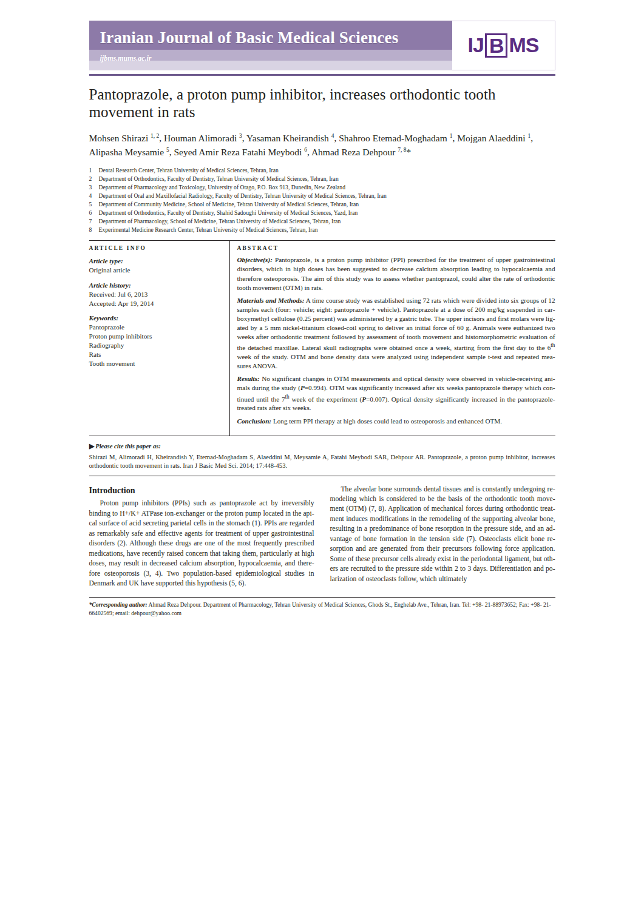Iranian Journal of Basic Medical Sciences
ijbms.mums.ac.ir
IJ BMS
Pantoprazole, a proton pump inhibitor, increases orthodontic tooth movement in rats
Mohsen Shirazi 1, 2, Houman Alimoradi 3, Yasaman Kheirandish 4, Shahroo Etemad-Moghadam 1, Mojgan Alaeddini 1, Alipasha Meysamie 5, Seyed Amir Reza Fatahi Meybodi 6, Ahmad Reza Dehpour 7, 8*
1 Dental Research Center, Tehran University of Medical Sciences, Tehran, Iran
2 Department of Orthodontics, Faculty of Dentistry, Tehran University of Medical Sciences, Tehran, Iran
3 Department of Pharmacology and Toxicology, University of Otago, P.O. Box 913, Dunedin, New Zealand
4 Department of Oral and Maxillofacial Radiology, Faculty of Dentistry, Tehran University of Medical Sciences, Tehran, Iran
5 Department of Community Medicine, School of Medicine, Tehran University of Medical Sciences, Tehran, Iran
6 Department of Orthodontics, Faculty of Dentistry, Shahid Sadoughi University of Medical Sciences, Yazd, Iran
7 Department of Pharmacology, School of Medicine, Tehran University of Medical Sciences, Tehran, Iran
8 Experimental Medicine Research Center, Tehran University of Medical Sciences, Tehran, Iran
Article info
Article type:
Original article
Article history:
Received: Jul 6, 2013
Accepted: Apr 19, 2014
Keywords:
Pantoprazole
Proton pump inhibitors
Radiography
Rats
Tooth movement
Abstract
Objective(s): Pantoprazole, is a proton pump inhibitor (PPI) prescribed for the treatment of upper gastrointestinal disorders, which in high doses has been suggested to decrease calcium absorption leading to hypocalcaemia and therefore osteoporosis. The aim of this study was to assess whether pantoprazol, could alter the rate of orthodontic tooth movement (OTM) in rats.
Materials and Methods: A time course study was established using 72 rats which were divided into six groups of 12 samples each (four: vehicle; eight: pantoprazole + vehicle). Pantoprazole at a dose of 200 mg/kg suspended in carboxymethyl cellulose (0.25 percent) was administered by a gastric tube. The upper incisors and first molars were ligated by a 5 mm nickel-titanium closed-coil spring to deliver an initial force of 60 g. Animals were euthanized two weeks after orthodontic treatment followed by assessment of tooth movement and histomorphometric evaluation of the detached maxillae. Lateral skull radiographs were obtained once a week, starting from the first day to the 6th week of the study. OTM and bone density data were analyzed using independent sample t-test and repeated measures ANOVA.
Results: No significant changes in OTM measurements and optical density were observed in vehicle-receiving animals during the study (P=0.994). OTM was significantly increased after six weeks pantoprazole therapy which continued until the 7th week of the experiment (P=0.007). Optical density significantly increased in the pantoprazole-treated rats after six weeks.
Conclusion: Long term PPI therapy at high doses could lead to osteoporosis and enhanced OTM.
▶ Please cite this paper as:
Shirazi M, Alimoradi H, Kheirandish Y, Etemad-Moghadam S, Alaeddini M, Meysamie A, Fatahi Meybodi SAR, Dehpour AR. Pantoprazole, a proton pump inhibitor, increases orthodontic tooth movement in rats. Iran J Basic Med Sci. 2014; 17:448-453.
Introduction
Proton pump inhibitors (PPIs) such as pantoprazole act by irreversibly binding to H+/K+ ATPase ion-exchanger or the proton pump located in the apical surface of acid secreting parietal cells in the stomach (1). PPIs are regarded as remarkably safe and effective agents for treatment of upper gastrointestinal disorders (2). Although these drugs are one of the most frequently prescribed medications, have recently raised concern that taking them, particularly at high doses, may result in decreased calcium absorption, hypocalcaemia, and therefore osteoporosis (3, 4). Two population-based epidemiological studies in Denmark and UK have supported this hypothesis (5, 6).
The alveolar bone surrounds dental tissues and is constantly undergoing remodeling which is considered to be the basis of the orthodontic tooth movement (OTM) (7, 8). Application of mechanical forces during orthodontic treatment induces modifications in the remodeling of the supporting alveolar bone, resulting in a predominance of bone resorption in the pressure side, and an advantage of bone formation in the tension side (7). Osteoclasts elicit bone resorption and are generated from their precursors following force application. Some of these precursor cells already exist in the periodontal ligament, but others are recruited to the pressure side within 2 to 3 days. Differentiation and polarization of osteoclasts follow, which ultimately
*Corresponding author: Ahmad Reza Dehpour. Department of Pharmacology, Tehran University of Medical Sciences, Ghods St., Enghelab Ave., Tehran, Iran. Tel: +98- 21-88973652; Fax: +98- 21-66402569; email: dehpour@yahoo.com